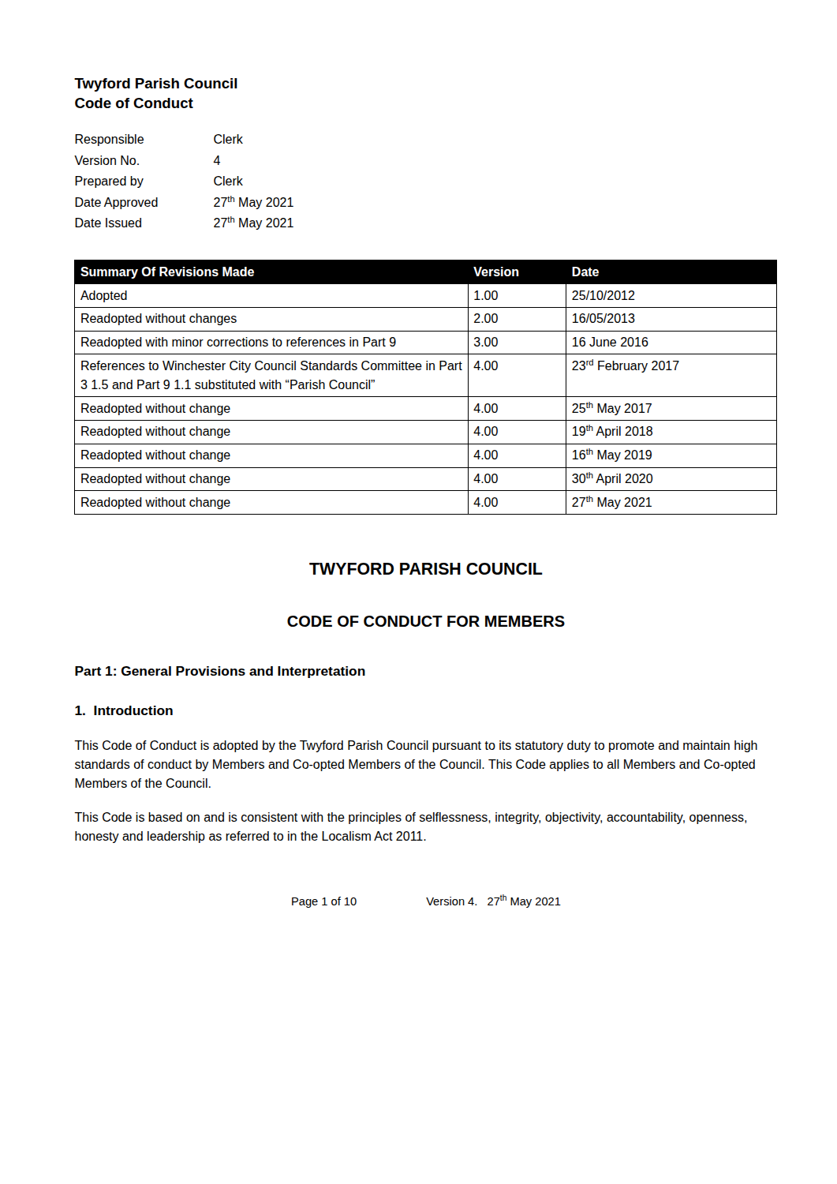Twyford Parish Council
Code of Conduct
| Responsible | Clerk |
| Version No. | 4 |
| Prepared by | Clerk |
| Date Approved | 27 th May 2021 |
| Date Issued | 27 th May 2021 |
| Summary Of Revisions Made | Version | Date |
| --- | --- | --- |
| Adopted | 1.00 | 25/10/2012 |
| Readopted without changes | 2.00 | 16/05/2013 |
| Readopted with minor corrections to references in Part 9 | 3.00 | 16 June 2016 |
| References to Winchester City Council Standards Committee in Part 3 1.5 and Part 9 1.1 substituted with “Parish Council” | 4.00 | 23 rd February 2017 |
| Readopted without change | 4.00 | 25 th May 2017 |
| Readopted without change | 4.00 | 19 th April 2018 |
| Readopted without change | 4.00 | 16 th May 2019 |
| Readopted without change | 4.00 | 30 th April 2020 |
| Readopted without change | 4.00 | 27 th May 2021 |
TWYFORD PARISH COUNCIL
CODE OF CONDUCT FOR MEMBERS
Part 1: General Provisions and Interpretation
1. Introduction
This Code of Conduct is adopted by the Twyford Parish Council pursuant to its statutory duty to promote and maintain high standards of conduct by Members and Co-opted Members of the Council. This Code applies to all Members and Co-opted Members of the Council.
This Code is based on and is consistent with the principles of selflessness, integrity, objectivity, accountability, openness, honesty and leadership as referred to in the Localism Act 2011.
Page 1 of 10 Version 4. 27th May 2021